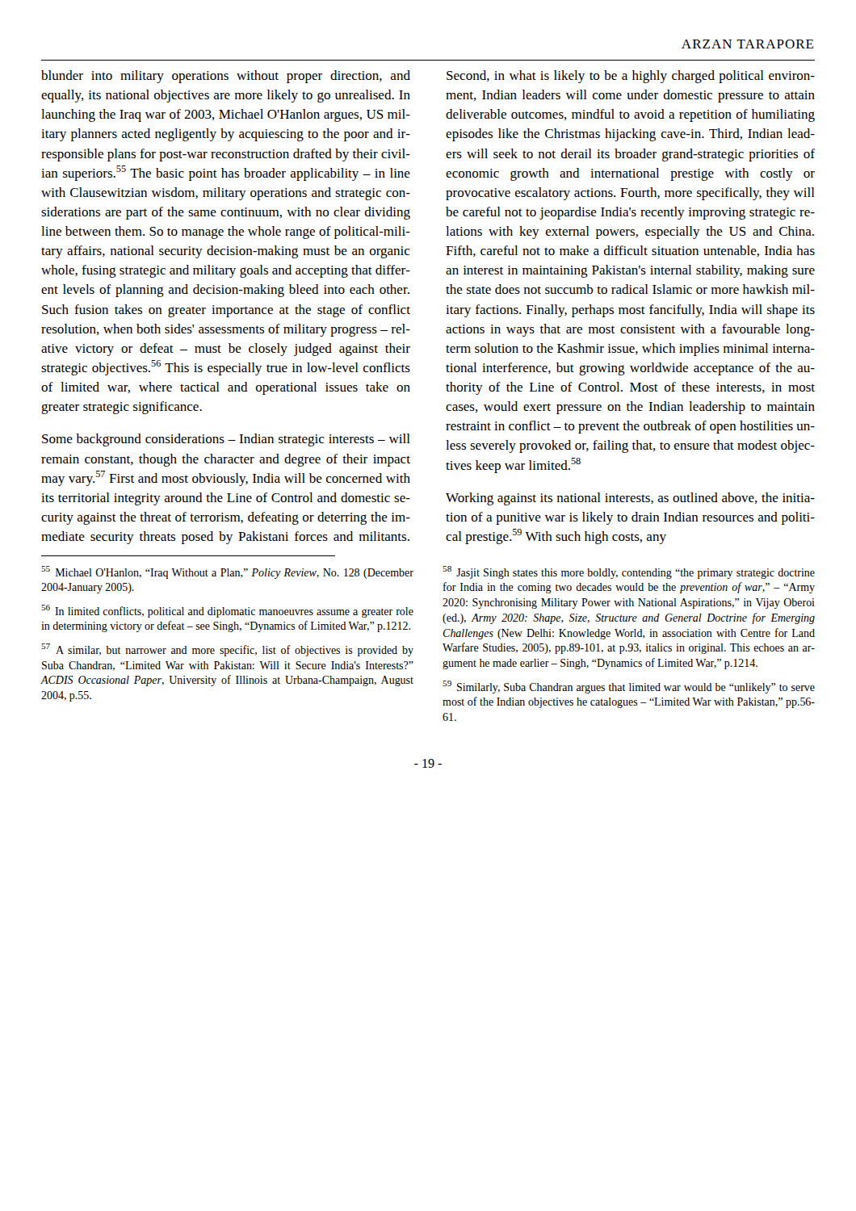ARZAN TARAPORE
blunder into military operations without proper direction, and equally, its national objectives are more likely to go unrealised. In launching the Iraq war of 2003, Michael O'Hanlon argues, US military planners acted negligently by acquiescing to the poor and irresponsible plans for post-war reconstruction drafted by their civilian superiors.55 The basic point has broader applicability – in line with Clausewitzian wisdom, military operations and strategic considerations are part of the same continuum, with no clear dividing line between them. So to manage the whole range of political-military affairs, national security decision-making must be an organic whole, fusing strategic and military goals and accepting that different levels of planning and decision-making bleed into each other. Such fusion takes on greater importance at the stage of conflict resolution, when both sides' assessments of military progress – relative victory or defeat – must be closely judged against their strategic objectives.56 This is especially true in low-level conflicts of limited war, where tactical and operational issues take on greater strategic significance.
Some background considerations – Indian strategic interests – will remain constant, though the character and degree of their impact may vary.57 First and most obviously, India will be concerned with its territorial integrity around the Line of Control and domestic security against the threat of terrorism, defeating or deterring the immediate security threats posed by Pakistani forces and militants. Second, in what is likely to be a highly charged political environment, Indian leaders will come under domestic pressure to attain deliverable outcomes, mindful to avoid a repetition of humiliating episodes like the Christmas hijacking cave-in. Third, Indian leaders will seek to not derail its broader grand-strategic priorities of economic growth and international prestige with costly or provocative escalatory actions. Fourth, more specifically, they will be careful not to jeopardise India's recently improving strategic relations with key external powers, especially the US and China. Fifth, careful not to make a difficult situation untenable, India has an interest in maintaining Pakistan's internal stability, making sure the state does not succumb to radical Islamic or more hawkish military factions. Finally, perhaps most fancifully, India will shape its actions in ways that are most consistent with a favourable long-term solution to the Kashmir issue, which implies minimal international interference, but growing worldwide acceptance of the authority of the Line of Control. Most of these interests, in most cases, would exert pressure on the Indian leadership to maintain restraint in conflict – to prevent the outbreak of open hostilities unless severely provoked or, failing that, to ensure that modest objectives keep war limited.58
Working against its national interests, as outlined above, the initiation of a punitive war is likely to drain Indian resources and political prestige.59 With such high costs, any
55 Michael O'Hanlon, “Iraq Without a Plan,” Policy Review, No. 128 (December 2004-January 2005).
56 In limited conflicts, political and diplomatic manoeuvres assume a greater role in determining victory or defeat – see Singh, “Dynamics of Limited War,” p.1212.
57 A similar, but narrower and more specific, list of objectives is provided by Suba Chandran, “Limited War with Pakistan: Will it Secure India's Interests?” ACDIS Occasional Paper, University of Illinois at Urbana-Champaign, August 2004, p.55.
58 Jasjit Singh states this more boldly, contending “the primary strategic doctrine for India in the coming two decades would be the prevention of war,” – “Army 2020: Synchronising Military Power with National Aspirations,” in Vijay Oberoi (ed.), Army 2020: Shape, Size, Structure and General Doctrine for Emerging Challenges (New Delhi: Knowledge World, in association with Centre for Land Warfare Studies, 2005), pp.89-101, at p.93, italics in original. This echoes an argument he made earlier – Singh, “Dynamics of Limited War,” p.1214.
59 Similarly, Suba Chandran argues that limited war would be “unlikely” to serve most of the Indian objectives he catalogues – “Limited War with Pakistan,” pp.56-61.
- 19 -